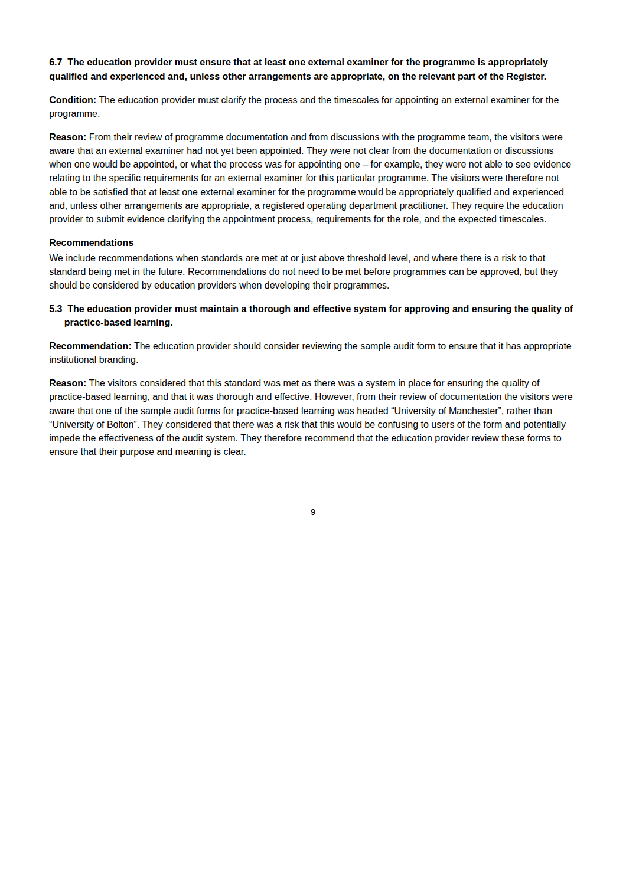6.7 The education provider must ensure that at least one external examiner for the programme is appropriately qualified and experienced and, unless other arrangements are appropriate, on the relevant part of the Register.
Condition: The education provider must clarify the process and the timescales for appointing an external examiner for the programme.
Reason: From their review of programme documentation and from discussions with the programme team, the visitors were aware that an external examiner had not yet been appointed. They were not clear from the documentation or discussions when one would be appointed, or what the process was for appointing one – for example, they were not able to see evidence relating to the specific requirements for an external examiner for this particular programme. The visitors were therefore not able to be satisfied that at least one external examiner for the programme would be appropriately qualified and experienced and, unless other arrangements are appropriate, a registered operating department practitioner. They require the education provider to submit evidence clarifying the appointment process, requirements for the role, and the expected timescales.
Recommendations
We include recommendations when standards are met at or just above threshold level, and where there is a risk to that standard being met in the future. Recommendations do not need to be met before programmes can be approved, but they should be considered by education providers when developing their programmes.
5.3 The education provider must maintain a thorough and effective system for approving and ensuring the quality of practice-based learning.
Recommendation: The education provider should consider reviewing the sample audit form to ensure that it has appropriate institutional branding.
Reason: The visitors considered that this standard was met as there was a system in place for ensuring the quality of practice-based learning, and that it was thorough and effective. However, from their review of documentation the visitors were aware that one of the sample audit forms for practice-based learning was headed “University of Manchester”, rather than “University of Bolton”. They considered that there was a risk that this would be confusing to users of the form and potentially impede the effectiveness of the audit system. They therefore recommend that the education provider review these forms to ensure that their purpose and meaning is clear.
9